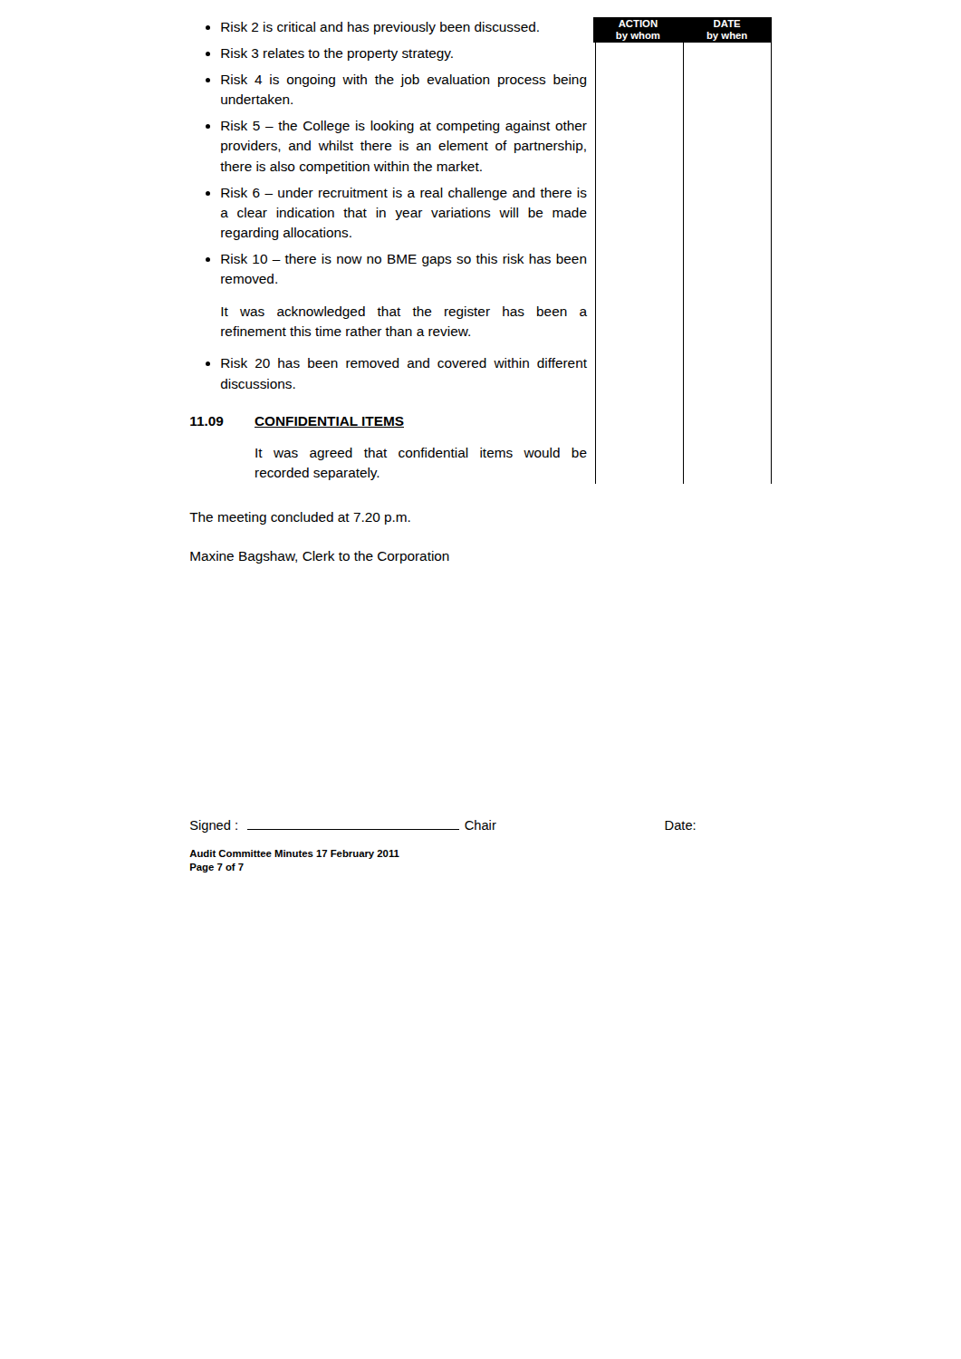| ACTION by whom | DATE by when |
Risk 2 is critical and has previously been discussed.
Risk 3 relates to the property strategy.
Risk 4 is ongoing with the job evaluation process being undertaken.
Risk 5 – the College is looking at competing against other providers, and whilst there is an element of partnership, there is also competition within the market.
Risk 6 – under recruitment is a real challenge and there is a clear indication that in year variations will be made regarding allocations.
Risk 10 – there is now no BME gaps so this risk has been removed.
It was acknowledged that the register has been a refinement this time rather than a review.
Risk 20 has been removed and covered within different discussions.
11.09
CONFIDENTIAL ITEMS
It was agreed that confidential items would be recorded separately.
The meeting concluded at 7.20 p.m.
Maxine Bagshaw, Clerk to the Corporation
Signed : Chair
Date:
Audit Committee Minutes 17 February 2011
Page 7 of 7